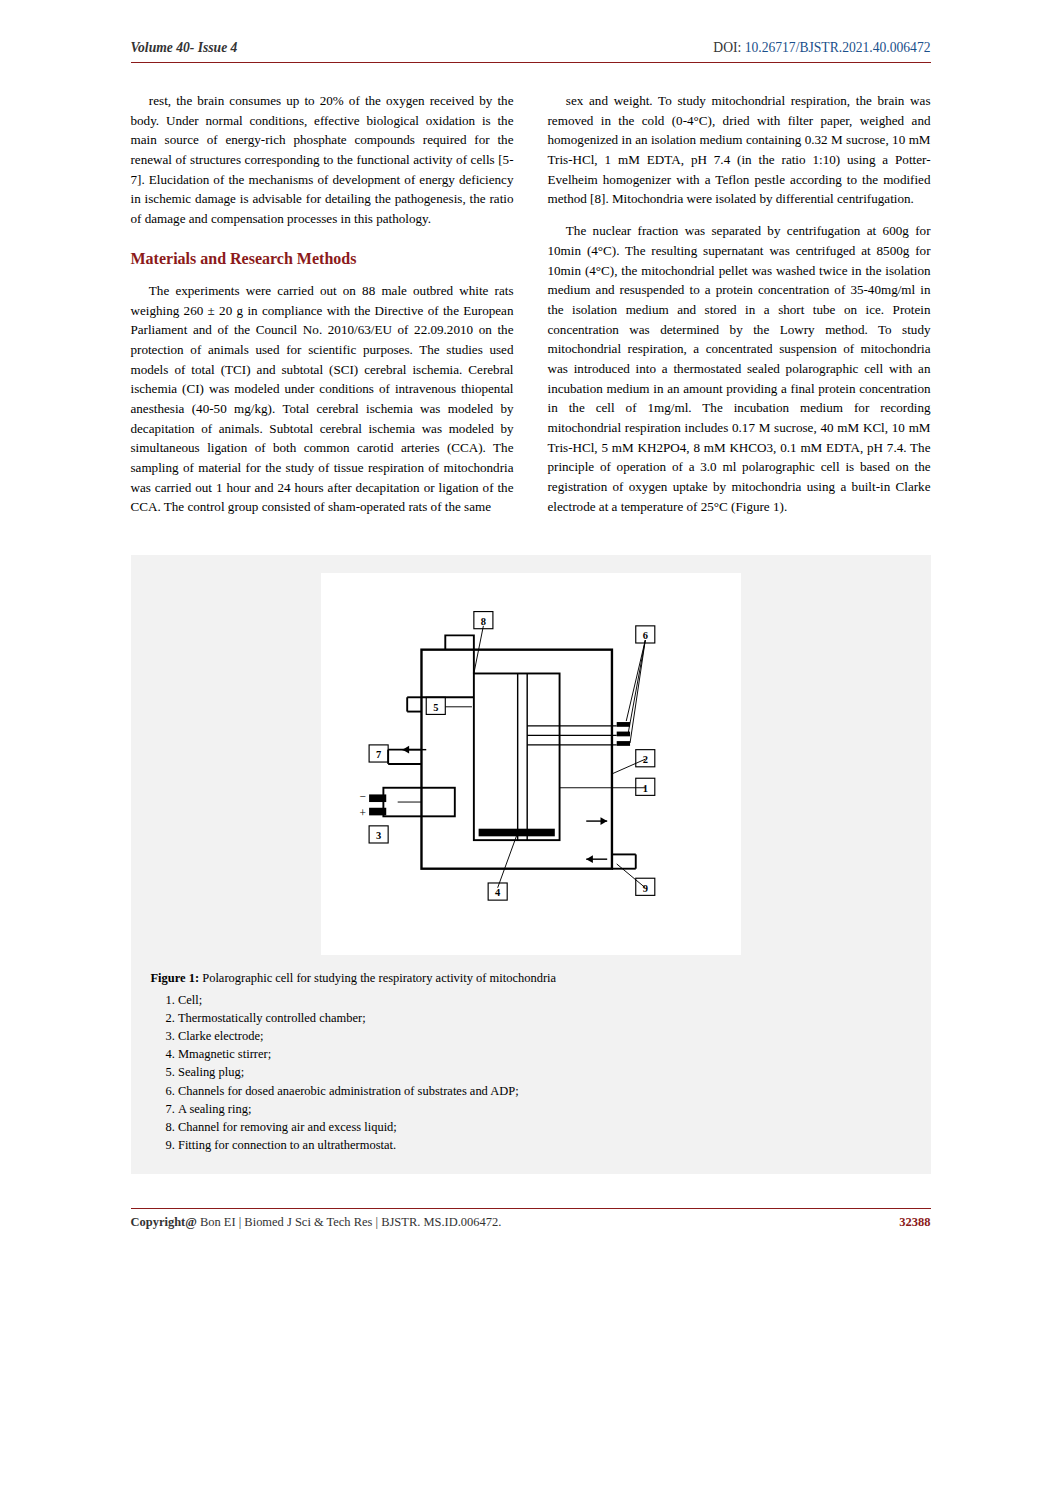Volume 40- Issue 4
DOI: 10.26717/BJSTR.2021.40.006472
rest, the brain consumes up to 20% of the oxygen received by the body. Under normal conditions, effective biological oxidation is the main source of energy-rich phosphate compounds required for the renewal of structures corresponding to the functional activity of cells [5-7]. Elucidation of the mechanisms of development of energy deficiency in ischemic damage is advisable for detailing the pathogenesis, the ratio of damage and compensation processes in this pathology.
Materials and Research Methods
The experiments were carried out on 88 male outbred white rats weighing 260 ± 20 g in compliance with the Directive of the European Parliament and of the Council No. 2010/63/EU of 22.09.2010 on the protection of animals used for scientific purposes. The studies used models of total (TCI) and subtotal (SCI) cerebral ischemia. Cerebral ischemia (CI) was modeled under conditions of intravenous thiopental anesthesia (40-50 mg/kg). Total cerebral ischemia was modeled by decapitation of animals. Subtotal cerebral ischemia was modeled by simultaneous ligation of both common carotid arteries (CCA). The sampling of material for the study of tissue respiration of mitochondria was carried out 1 hour and 24 hours after decapitation or ligation of the CCA. The control group consisted of sham-operated rats of the same
sex and weight. To study mitochondrial respiration, the brain was removed in the cold (0-4°C), dried with filter paper, weighed and homogenized in an isolation medium containing 0.32 M sucrose, 10 mM Tris-HCl, 1 mM EDTA, pH 7.4 (in the ratio 1:10) using a Potter-Evelheim homogenizer with a Teflon pestle according to the modified method [8]. Mitochondria were isolated by differential centrifugation.
The nuclear fraction was separated by centrifugation at 600g for 10min (4°C). The resulting supernatant was centrifuged at 8500g for 10min (4°C), the mitochondrial pellet was washed twice in the isolation medium and resuspended to a protein concentration of 35-40mg/ml in the isolation medium and stored in a short tube on ice. Protein concentration was determined by the Lowry method. To study mitochondrial respiration, a concentrated suspension of mitochondria was introduced into a thermostated sealed polarographic cell with an incubation medium in an amount providing a final protein concentration in the cell of 1mg/ml. The incubation medium for recording mitochondrial respiration includes 0.17 M sucrose, 40 mM KCl, 10 mM Tris-HCl, 5 mM KH2PO4, 8 mM KHCO3, 0.1 mM EDTA, pH 7.4. The principle of operation of a 3.0 ml polarographic cell is based on the registration of oxygen uptake by mitochondria using a built-in Clarke electrode at a temperature of 25°C (Figure 1).
− + 8 6 5 2 1 7 3 4 9
Figure 1: Polarographic cell for studying the respiratory activity of mitochondria
Cell;
Thermostatically controlled chamber;
Clarke electrode;
Mmagnetic stirrer;
Sealing plug;
Channels for dosed anaerobic administration of substrates and ADP;
A sealing ring;
Channel for removing air and excess liquid;
Fitting for connection to an ultrathermostat.
Copyright@ Bon EI | Biomed J Sci & Tech Res | BJSTR. MS.ID.006472.
32388